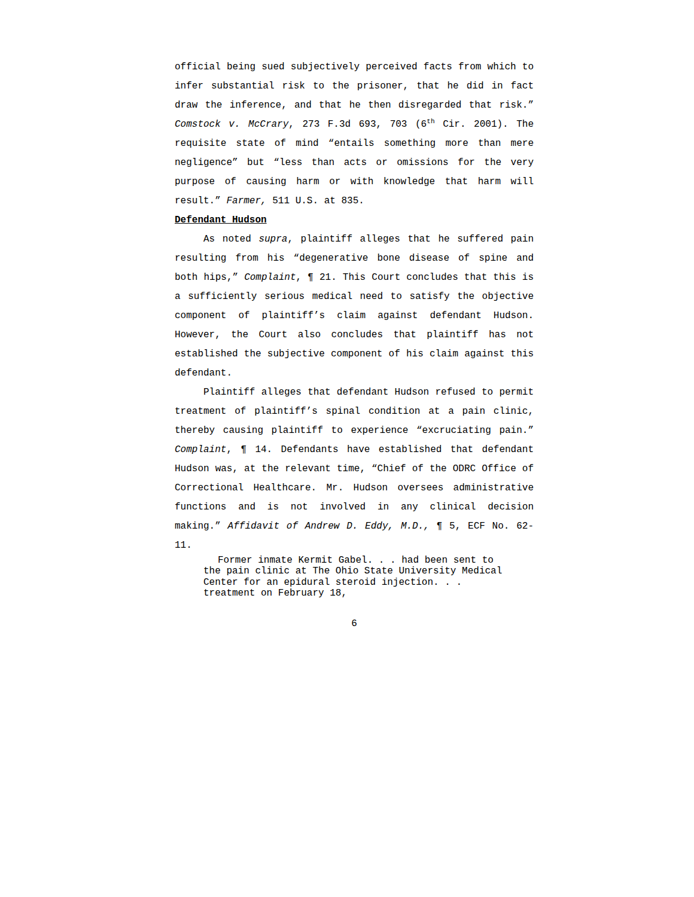official being sued subjectively perceived facts from which to infer substantial risk to the prisoner, that he did in fact draw the inference, and that he then disregarded that risk.” Comstock v. McCrary, 273 F.3d 693, 703 (6th Cir. 2001). The requisite state of mind “entails something more than mere negligence” but “less than acts or omissions for the very purpose of causing harm or with knowledge that harm will result.” Farmer, 511 U.S. at 835.
Defendant Hudson
As noted supra, plaintiff alleges that he suffered pain resulting from his “degenerative bone disease of spine and both hips,” Complaint, ¶ 21. This Court concludes that this is a sufficiently serious medical need to satisfy the objective component of plaintiff’s claim against defendant Hudson. However, the Court also concludes that plaintiff has not established the subjective component of his claim against this defendant.
Plaintiff alleges that defendant Hudson refused to permit treatment of plaintiff’s spinal condition at a pain clinic, thereby causing plaintiff to experience “excruciating pain.” Complaint, ¶ 14. Defendants have established that defendant Hudson was, at the relevant time, “Chief of the ODRC Office of Correctional Healthcare. Mr. Hudson oversees administrative functions and is not involved in any clinical decision making.” Affidavit of Andrew D. Eddy, M.D., ¶ 5, ECF No. 62-11.
Former inmate Kermit Gabel. . . had been sent to the pain clinic at The Ohio State University Medical Center for an epidural steroid injection. . . treatment on February 18,
6